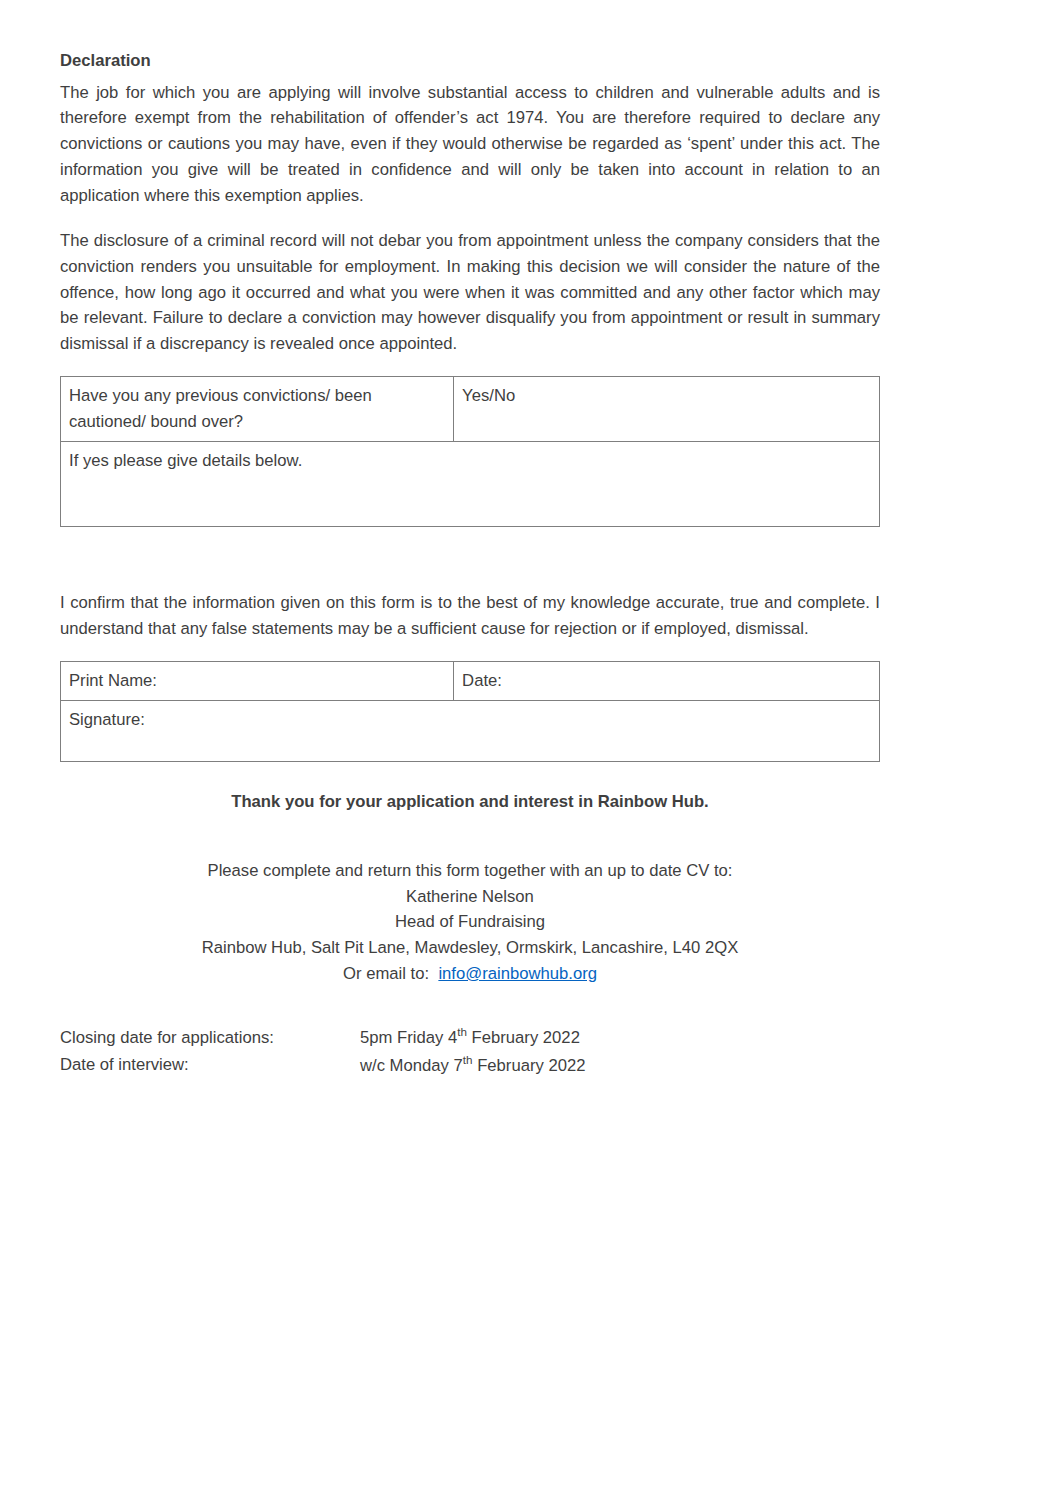Declaration
The job for which you are applying will involve substantial access to children and vulnerable adults and is therefore exempt from the rehabilitation of offender’s act 1974. You are therefore required to declare any convictions or cautions you may have, even if they would otherwise be regarded as ‘spent’ under this act. The information you give will be treated in confidence and will only be taken into account in relation to an application where this exemption applies.
The disclosure of a criminal record will not debar you from appointment unless the company considers that the conviction renders you unsuitable for employment. In making this decision we will consider the nature of the offence, how long ago it occurred and what you were when it was committed and any other factor which may be relevant. Failure to declare a conviction may however disqualify you from appointment or result in summary dismissal if a discrepancy is revealed once appointed.
| Have you any previous convictions/ been cautioned/ bound over? | Yes/No |
| If yes please give details below. |
I confirm that the information given on this form is to the best of my knowledge accurate, true and complete. I understand that any false statements may be a sufficient cause for rejection or if employed, dismissal.
| Print Name: | Date: |
| Signature: |
Thank you for your application and interest in Rainbow Hub.
Please complete and return this form together with an up to date CV to:
Katherine Nelson
Head of Fundraising
Rainbow Hub, Salt Pit Lane, Mawdesley, Ormskirk, Lancashire, L40 2QX
Or email to: info@rainbowhub.org
Closing date for applications: 5pm Friday 4th February 2022
Date of interview: w/c Monday 7th February 2022